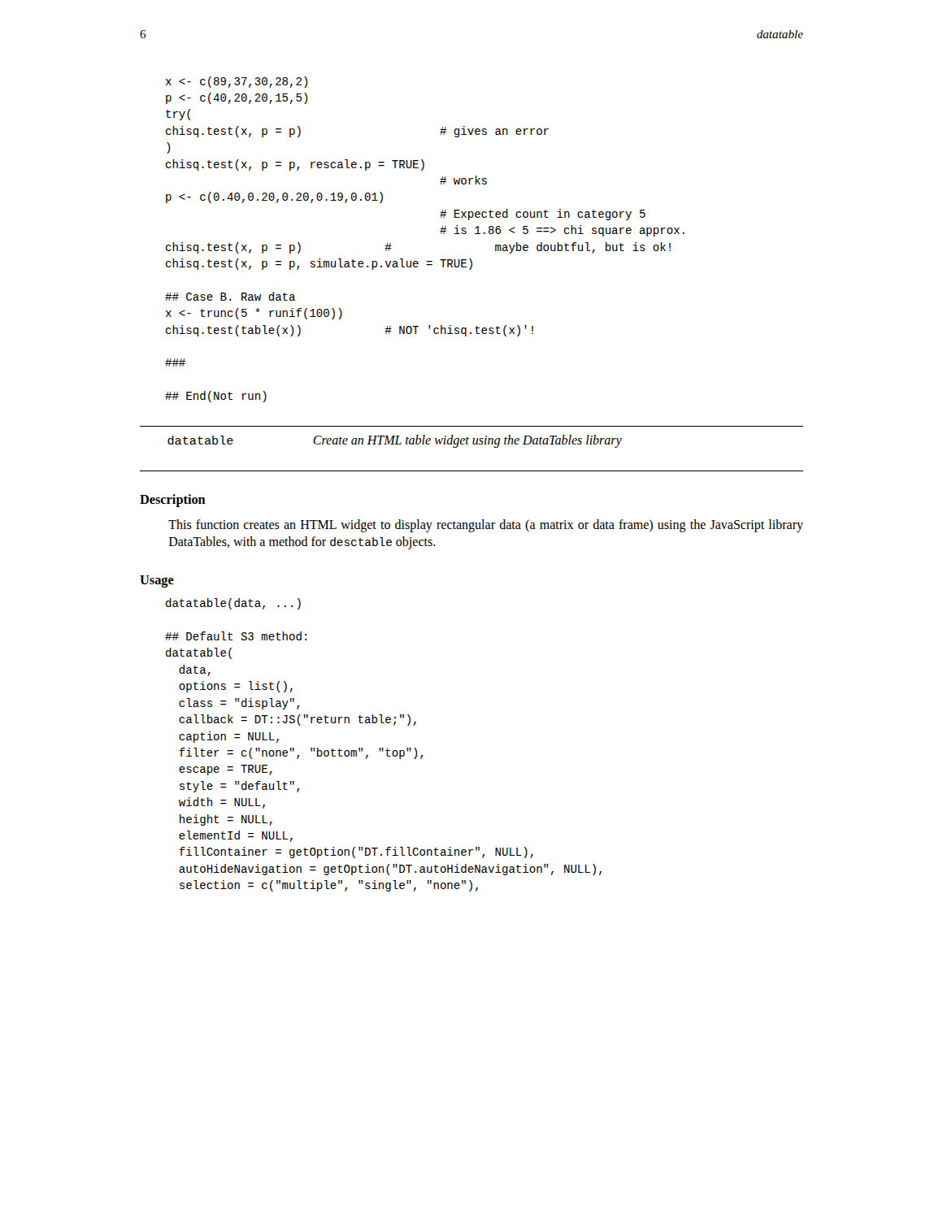6 datatable
x <- c(89,37,30,28,2)
p <- c(40,20,20,15,5)
try(
chisq.test(x, p = p)                    # gives an error
)
chisq.test(x, p = p, rescale.p = TRUE)
                                        # works
p <- c(0.40,0.20,0.20,0.19,0.01)
                                        # Expected count in category 5
                                        # is 1.86 < 5 ==> chi square approx.
chisq.test(x, p = p)            #               maybe doubtful, but is ok!
chisq.test(x, p = p, simulate.p.value = TRUE)

## Case B. Raw data
x <- trunc(5 * runif(100))
chisq.test(table(x))            # NOT 'chisq.test(x)'!

###

## End(Not run)
datatable Create an HTML table widget using the DataTables library
Description
This function creates an HTML widget to display rectangular data (a matrix or data frame) using the JavaScript library DataTables, with a method for desctable objects.
Usage
datatable(data, ...)

## Default S3 method:
datatable(
  data,
  options = list(),
  class = "display",
  callback = DT::JS("return table;"),
  caption = NULL,
  filter = c("none", "bottom", "top"),
  escape = TRUE,
  style = "default",
  width = NULL,
  height = NULL,
  elementId = NULL,
  fillContainer = getOption("DT.fillContainer", NULL),
  autoHideNavigation = getOption("DT.autoHideNavigation", NULL),
  selection = c("multiple", "single", "none"),